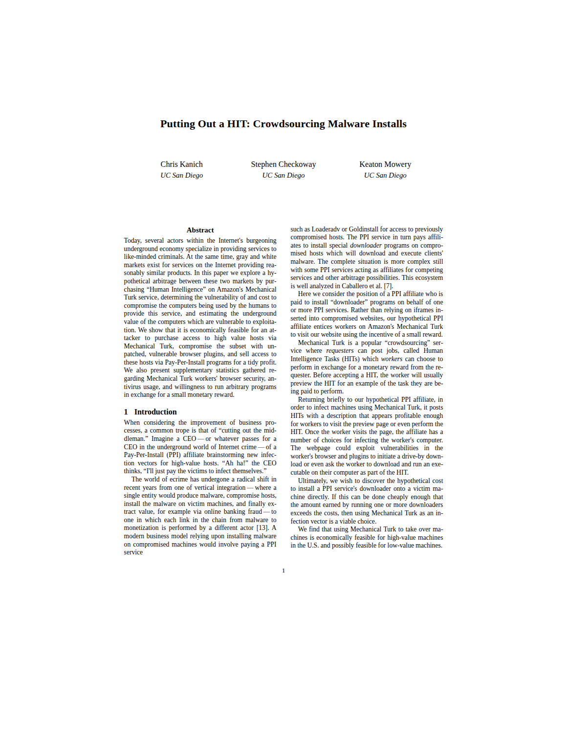Putting Out a HIT: Crowdsourcing Malware Installs
Chris Kanich
UC San Diego
Stephen Checkoway
UC San Diego
Keaton Mowery
UC San Diego
Abstract
Today, several actors within the Internet's burgeoning underground economy specialize in providing services to like-minded criminals. At the same time, gray and white markets exist for services on the Internet providing reasonably similar products. In this paper we explore a hypothetical arbitrage between these two markets by purchasing “Human Intelligence” on Amazon's Mechanical Turk service, determining the vulnerability of and cost to compromise the computers being used by the humans to provide this service, and estimating the underground value of the computers which are vulnerable to exploitation. We show that it is economically feasible for an attacker to purchase access to high value hosts via Mechanical Turk, compromise the subset with unpatched, vulnerable browser plugins, and sell access to these hosts via Pay-Per-Install programs for a tidy profit. We also present supplementary statistics gathered regarding Mechanical Turk workers' browser security, antivirus usage, and willingness to run arbitrary programs in exchange for a small monetary reward.
1 Introduction
When considering the improvement of business processes, a common trope is that of “cutting out the middleman.” Imagine a CEO — or whatever passes for a CEO in the underground world of Internet crime — of a Pay-Per-Install (PPI) affiliate brainstorming new infection vectors for high-value hosts. “Ah ha!” the CEO thinks, “I'll just pay the victims to infect themselves.”
The world of ecrime has undergone a radical shift in recent years from one of vertical integration — where a single entity would produce malware, compromise hosts, install the malware on victim machines, and finally extract value, for example via online banking fraud — to one in which each link in the chain from malware to monetization is performed by a different actor [13]. A modern business model relying upon installing malware on compromised machines would involve paying a PPI service
such as Loaderadv or Goldinstall for access to previously compromised hosts. The PPI service in turn pays affiliates to install special downloader programs on compromised hosts which will download and execute clients' malware. The complete situation is more complex still with some PPI services acting as affiliates for competing services and other arbitrage possibilities. This ecosystem is well analyzed in Caballero et al. [7].
Here we consider the position of a PPI affiliate who is paid to install “downloader” programs on behalf of one or more PPI services. Rather than relying on iframes inserted into compromised websites, our hypothetical PPI affiliate entices workers on Amazon's Mechanical Turk to visit our website using the incentive of a small reward.
Mechanical Turk is a popular “crowdsourcing” service where requesters can post jobs, called Human Intelligence Tasks (HITs) which workers can choose to perform in exchange for a monetary reward from the requester. Before accepting a HIT, the worker will usually preview the HIT for an example of the task they are being paid to perform.
Returning briefly to our hypothetical PPI affiliate, in order to infect machines using Mechanical Turk, it posts HITs with a description that appears profitable enough for workers to visit the preview page or even perform the HIT. Once the worker visits the page, the affiliate has a number of choices for infecting the worker's computer. The webpage could exploit vulnerabilities in the worker's browser and plugins to initiate a drive-by download or even ask the worker to download and run an executable on their computer as part of the HIT.
Ultimately, we wish to discover the hypothetical cost to install a PPI service's downloader onto a victim machine directly. If this can be done cheaply enough that the amount earned by running one or more downloaders exceeds the costs, then using Mechanical Turk as an infection vector is a viable choice.
We find that using Mechanical Turk to take over machines is economically feasible for high-value machines in the U.S. and possibly feasible for low-value machines.
1